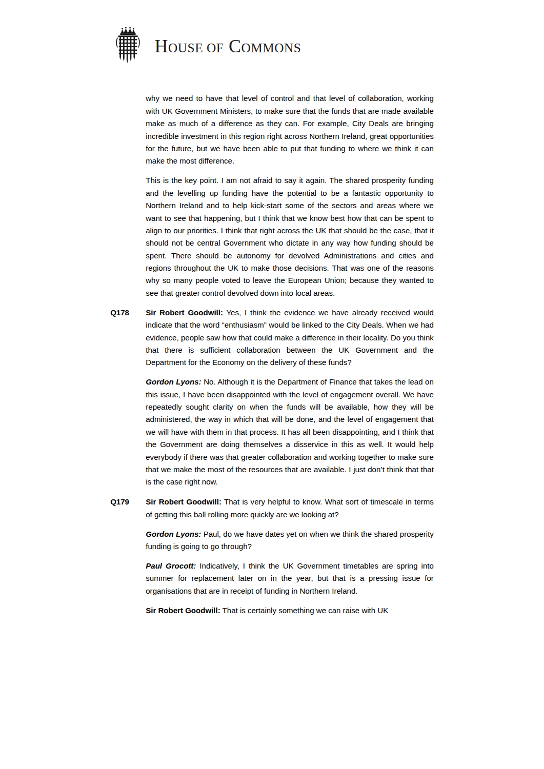HOUSE OF COMMONS
why we need to have that level of control and that level of collaboration, working with UK Government Ministers, to make sure that the funds that are made available make as much of a difference as they can. For example, City Deals are bringing incredible investment in this region right across Northern Ireland, great opportunities for the future, but we have been able to put that funding to where we think it can make the most difference.
This is the key point. I am not afraid to say it again. The shared prosperity funding and the levelling up funding have the potential to be a fantastic opportunity to Northern Ireland and to help kick-start some of the sectors and areas where we want to see that happening, but I think that we know best how that can be spent to align to our priorities. I think that right across the UK that should be the case, that it should not be central Government who dictate in any way how funding should be spent. There should be autonomy for devolved Administrations and cities and regions throughout the UK to make those decisions. That was one of the reasons why so many people voted to leave the European Union; because they wanted to see that greater control devolved down into local areas.
Q178
Sir Robert Goodwill: Yes, I think the evidence we have already received would indicate that the word “enthusiasm” would be linked to the City Deals. When we had evidence, people saw how that could make a difference in their locality. Do you think that there is sufficient collaboration between the UK Government and the Department for the Economy on the delivery of these funds?
Gordon Lyons: No. Although it is the Department of Finance that takes the lead on this issue, I have been disappointed with the level of engagement overall. We have repeatedly sought clarity on when the funds will be available, how they will be administered, the way in which that will be done, and the level of engagement that we will have with them in that process. It has all been disappointing, and I think that the Government are doing themselves a disservice in this as well. It would help everybody if there was that greater collaboration and working together to make sure that we make the most of the resources that are available. I just don’t think that that is the case right now.
Q179
Sir Robert Goodwill: That is very helpful to know. What sort of timescale in terms of getting this ball rolling more quickly are we looking at?
Gordon Lyons: Paul, do we have dates yet on when we think the shared prosperity funding is going to go through?
Paul Grocott: Indicatively, I think the UK Government timetables are spring into summer for replacement later on in the year, but that is a pressing issue for organisations that are in receipt of funding in Northern Ireland.
Sir Robert Goodwill: That is certainly something we can raise with UK